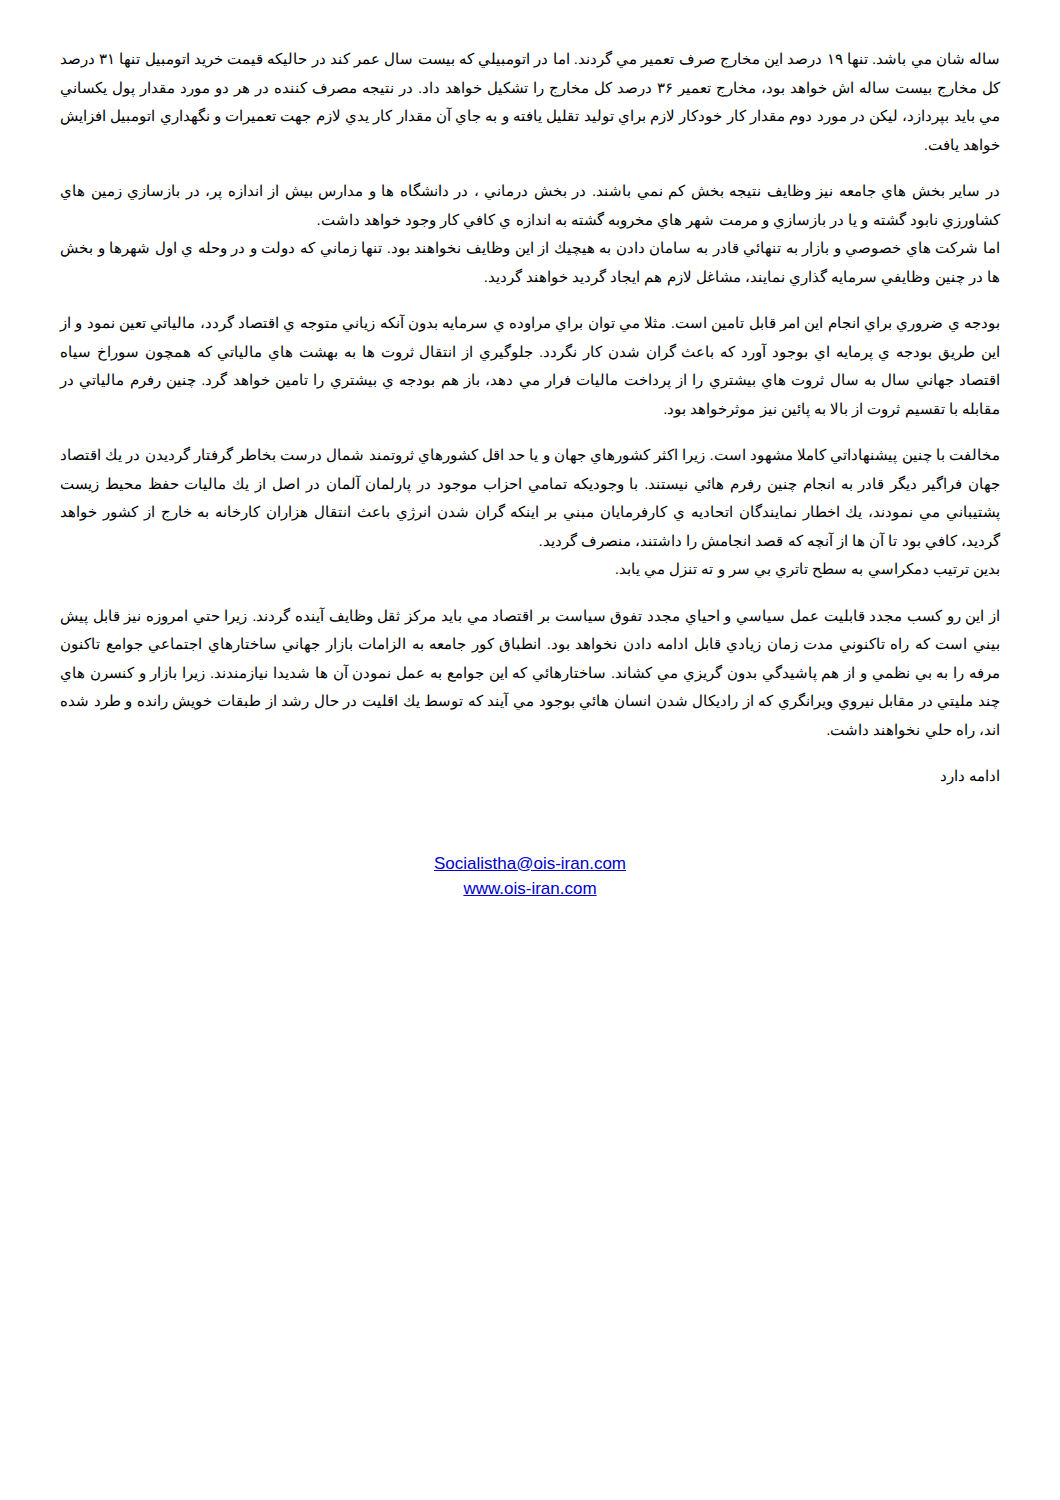ساله شان مي باشد. تنها ۱۹ درصد اين مخارج صرف تعمير مي گردند. اما در اتومبيلي كه بيست سال عمر كند در حاليكه قيمت خريد اتومبيل تنها ۳۱ درصد كل مخارج بيست ساله اش خواهد بود، مخارج تعمير ۳۶ درصد كل مخارج را تشكيل خواهد داد. در نتيجه مصرف كننده در هر دو مورد مقدار پول يكساني مي بايد بپردازد، ليكن در مورد دوم مقدار كار خودكار لازم براي توليد تقليل يافته و به جاي آن مقدار كار يدي لازم جهت تعميرات و نگهداري اتومبيل افزايش خواهد يافت.
در ساير بخش هاي جامعه نيز وظايف نتيجه بخش كم نمي باشند. در بخش درماني ، در دانشگاه ها و مدارس بيش از اندازه پر، در بازسازي زمين هاي كشاورزي نابود گشته و يا در بازسازي و مرمت شهر هاي مخروبه گشته به اندازه ي كافي كار وجود خواهد داشت.
اما شركت هاي خصوصي و بازار به تنهائي قادر به سامان دادن به هيچيك از اين وظايف نخواهند بود. تنها زماني كه دولت و در وحله ي اول شهرها و بخش ها در چنين وظايفي سرمايه گذاري نمايند، مشاغل لازم هم ايجاد گرديد خواهند گرديد.
بودجه ي ضروري براي انجام اين امر قابل تامين است. مثلا مي توان براي مراوده ي سرمايه بدون آنكه زياني متوجه ي اقتصاد گردد، مالياتي تعين نمود و از اين طريق بودجه ي پرمايه اي بوجود آورد كه باعث گران شدن كار نگردد. جلوگيري از انتقال ثروت ها به بهشت هاي مالياتي كه همچون سوراخ سياه اقتصاد جهاني سال به سال ثروت هاي بيشتري را از پرداخت ماليات فرار مي دهد، باز هم بودجه ي بيشتري را تامين خواهد گرد. چنين رفرم مالياتي در مقابله با تقسيم ثروت از بالا به پائين نيز موثرخواهد بود.
مخالفت با چنين پيشنهاداتي كاملا مشهود است. زيرا اكثر كشورهاي جهان و يا حد اقل كشورهاي ثروتمند شمال درست بخاطر گرفتار گرديدن در يك اقتصاد جهان فراگير ديگر قادر به انجام چنين رفرم هائي نيستند. با وجوديكه تمامي احزاب موجود در پارلمان آلمان در اصل از يك ماليات حفظ محيط زيست پشتيباني مي نمودند، يك اخطار نمايندگان اتحاديه ي كارفرمايان مبني بر اينكه گران شدن انرژي باعث انتقال هزاران كارخانه به خارج از كشور خواهد گرديد، كافي بود تا آن ها از آنچه كه قصد انجامش را داشتند، منصرف گرديد.
بدين ترتيب دمكراسي به سطح تاتري بي سر و ته تنزل مي يابد.
از اين رو كسب مجدد قابليت عمل سياسي و احياي مجدد تفوق سياست بر اقتصاد مي بايد مركز ثقل وظايف آينده گردند. زيرا حتي امروزه نيز قابل پيش بيني است كه راه تاكنوني مدت زمان زيادي قابل ادامه دادن نخواهد بود. انطباق كور جامعه به الزامات بازار جهاني ساختارهاي اجتماعي جوامع تاكنون مرفه را به بي نظمي و از هم پاشيدگي بدون گريزي مي كشاند. ساختارهائي كه اين جوامع به عمل نمودن آن ها شديدا نيازمندند. زيرا بازار و كنسرن هاي چند مليتي در مقابل نيروي ويرانگري كه از راديكال شدن انسان هائي بوجود مي آيند كه توسط يك اقليت در حال رشد از طبقات خويش رانده و طرد شده اند، راه حلي نخواهند داشت.
ادامه دارد
Socialistha@ois-iran.com www.ois-iran.com